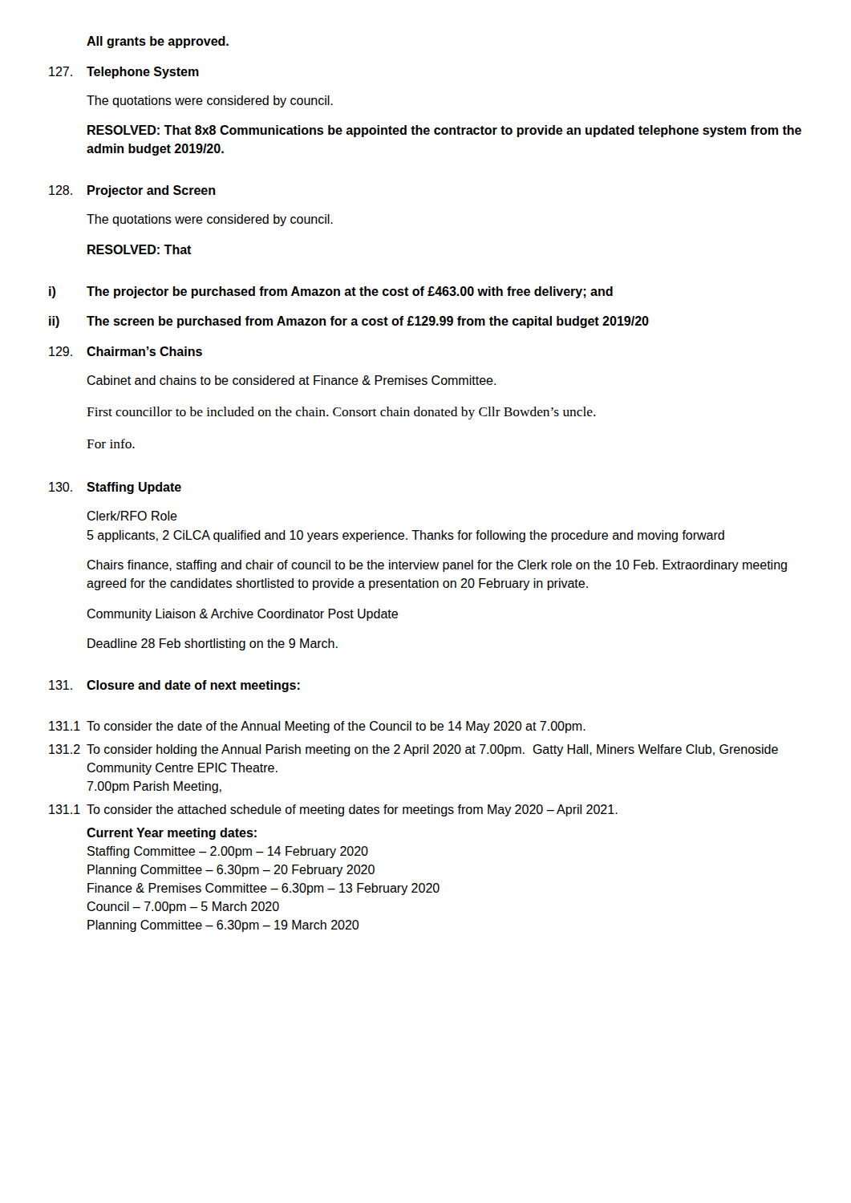All grants be approved.
127.
Telephone System
The quotations were considered by council.
RESOLVED: That 8x8 Communications be appointed the contractor to provide an updated telephone system from the admin budget 2019/20.
128.
Projector and Screen
The quotations were considered by council.
RESOLVED: That
i)
The projector be purchased from Amazon at the cost of £463.00 with free delivery; and
ii)
The screen be purchased from Amazon for a cost of £129.99 from the capital budget 2019/20
129.
Chairman’s Chains
Cabinet and chains to be considered at Finance & Premises Committee.
First councillor to be included on the chain. Consort chain donated by Cllr Bowden’s uncle.
For info.
130.
Staffing Update
Clerk/RFO Role
5 applicants, 2 CiLCA qualified and 10 years experience. Thanks for following the procedure and moving forward
Chairs finance, staffing and chair of council to be the interview panel for the Clerk role on the 10 Feb. Extraordinary meeting agreed for the candidates shortlisted to provide a presentation on 20 February in private.
Community Liaison & Archive Coordinator Post Update
Deadline 28 Feb shortlisting on the 9 March.
131.
Closure and date of next meetings:
131.1
To consider the date of the Annual Meeting of the Council to be 14 May 2020 at 7.00pm.
131.2
To consider holding the Annual Parish meeting on the 2 April 2020 at 7.00pm. Gatty Hall, Miners Welfare Club, Grenoside Community Centre EPIC Theatre.
7.00pm Parish Meeting,
131.1
To consider the attached schedule of meeting dates for meetings from May 2020 – April 2021.
Current Year meeting dates:
Staffing Committee – 2.00pm – 14 February 2020
Planning Committee – 6.30pm – 20 February 2020
Finance & Premises Committee – 6.30pm – 13 February 2020
Council – 7.00pm – 5 March 2020
Planning Committee – 6.30pm – 19 March 2020